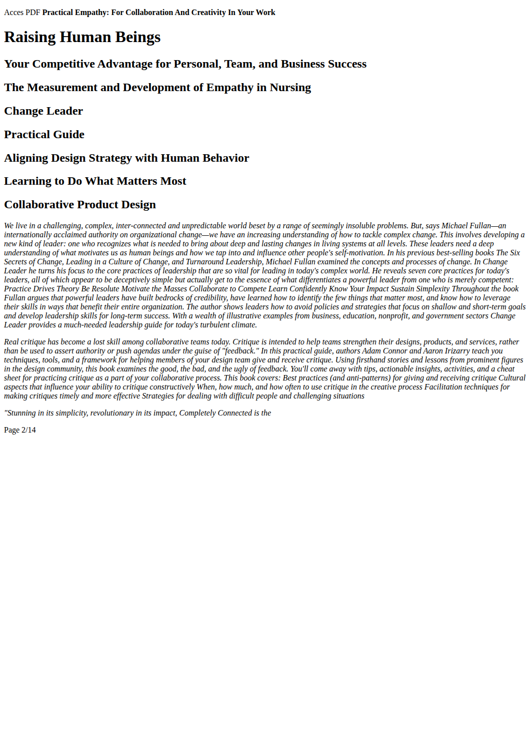Acces PDF Practical Empathy: For Collaboration And Creativity In Your Work
Raising Human Beings
Your Competitive Advantage for Personal, Team, and Business Success
The Measurement and Development of Empathy in Nursing
Change Leader
Practical Guide
Aligning Design Strategy with Human Behavior
Learning to Do What Matters Most
Collaborative Product Design
We live in a challenging, complex, inter-connected and unpredictable world beset by a range of seemingly insoluble problems. But, says Michael Fullan—an internationally acclaimed authority on organizational change—we have an increasing understanding of how to tackle complex change. This involves developing a new kind of leader: one who recognizes what is needed to bring about deep and lasting changes in living systems at all levels. These leaders need a deep understanding of what motivates us as human beings and how we tap into and influence other people's self-motivation. In his previous best-selling books The Six Secrets of Change, Leading in a Culture of Change, and Turnaround Leadership, Michael Fullan examined the concepts and processes of change. In Change Leader he turns his focus to the core practices of leadership that are so vital for leading in today's complex world. He reveals seven core practices for today's leaders, all of which appear to be deceptively simple but actually get to the essence of what differentiates a powerful leader from one who is merely competent: Practice Drives Theory Be Resolute Motivate the Masses Collaborate to Compete Learn Confidently Know Your Impact Sustain Simplexity Throughout the book Fullan argues that powerful leaders have built bedrocks of credibility, have learned how to identify the few things that matter most, and know how to leverage their skills in ways that benefit their entire organization. The author shows leaders how to avoid policies and strategies that focus on shallow and short-term goals and develop leadership skills for long-term success. With a wealth of illustrative examples from business, education, nonprofit, and government sectors Change Leader provides a much-needed leadership guide for today's turbulent climate.
Real critique has become a lost skill among collaborative teams today. Critique is intended to help teams strengthen their designs, products, and services, rather than be used to assert authority or push agendas under the guise of "feedback." In this practical guide, authors Adam Connor and Aaron Irizarry teach you techniques, tools, and a framework for helping members of your design team give and receive critique. Using firsthand stories and lessons from prominent figures in the design community, this book examines the good, the bad, and the ugly of feedback. You'll come away with tips, actionable insights, activities, and a cheat sheet for practicing critique as a part of your collaborative process. This book covers: Best practices (and anti-patterns) for giving and receiving critique Cultural aspects that influence your ability to critique constructively When, how much, and how often to use critique in the creative process Facilitation techniques for making critiques timely and more effective Strategies for dealing with difficult people and challenging situations
"Stunning in its simplicity, revolutionary in its impact, Completely Connected is the
Page 2/14